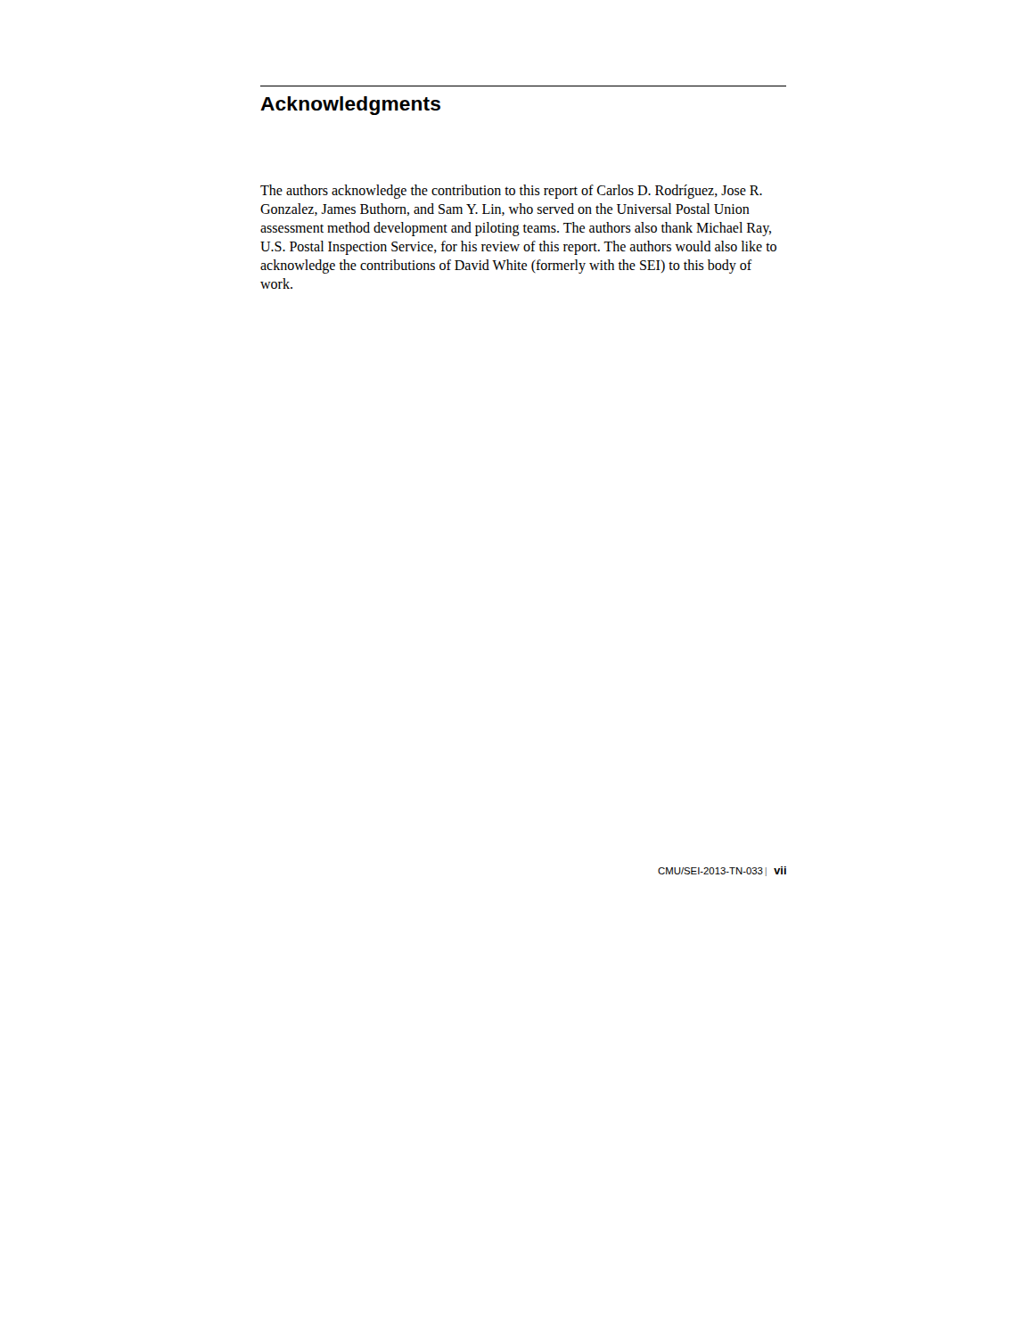Acknowledgments
The authors acknowledge the contribution to this report of Carlos D. Rodríguez, Jose R. Gonzalez, James Buthorn, and Sam Y. Lin, who served on the Universal Postal Union assessment method development and piloting teams. The authors also thank Michael Ray, U.S. Postal Inspection Service, for his review of this report. The authors would also like to acknowledge the contributions of David White (formerly with the SEI) to this body of work.
CMU/SEI-2013-TN-033|vii